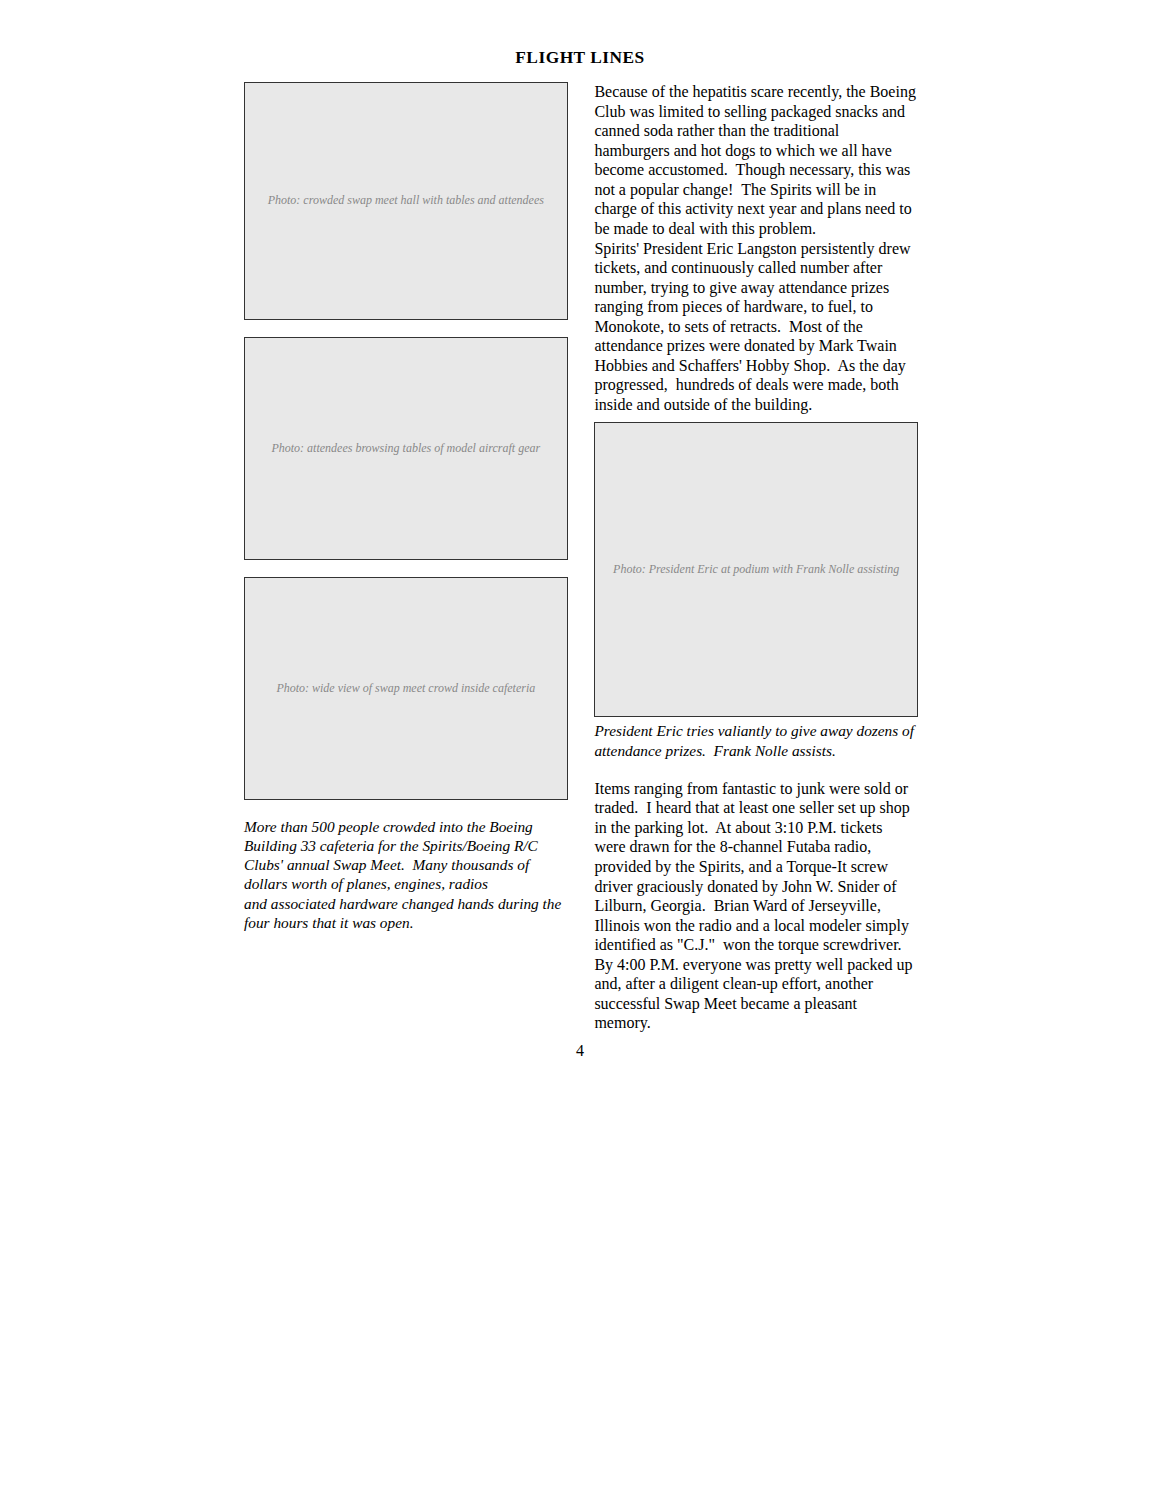FLIGHT LINES
Photo: crowded swap meet hall with tables and attendees
Photo: attendees browsing tables of model aircraft gear
Photo: wide view of swap meet crowd inside cafeteria
More than 500 people crowded into the Boeing Building 33 cafeteria for the Spirits/Boeing R/C Clubs' annual Swap Meet. Many thousands of dollars worth of planes, engines, radios and associated hardware changed hands during the four hours that it was open.
Because of the hepatitis scare recently, the Boeing Club was limited to selling packaged snacks and canned soda rather than the traditional hamburgers and hot dogs to which we all have become accustomed. Though necessary, this was not a popular change! The Spirits will be in charge of this activity next year and plans need to be made to deal with this problem.
Spirits' President Eric Langston persistently drew tickets, and continuously called number after number, trying to give away attendance prizes ranging from pieces of hardware, to fuel, to Monokote, to sets of retracts. Most of the attendance prizes were donated by Mark Twain Hobbies and Schaffers' Hobby Shop. As the day progressed, hundreds of deals were made, both inside and outside of the building.
Photo: President Eric at podium with Frank Nolle assisting
President Eric tries valiantly to give away dozens of attendance prizes. Frank Nolle assists.
Items ranging from fantastic to junk were sold or traded. I heard that at least one seller set up shop in the parking lot. At about 3:10 P.M. tickets were drawn for the 8-channel Futaba radio, provided by the Spirits, and a Torque-It screw driver graciously donated by John W. Snider of Lilburn, Georgia. Brian Ward of Jerseyville, Illinois won the radio and a local modeler simply identified as "C.J." won the torque screwdriver.
By 4:00 P.M. everyone was pretty well packed up and, after a diligent clean-up effort, another successful Swap Meet became a pleasant memory.
4